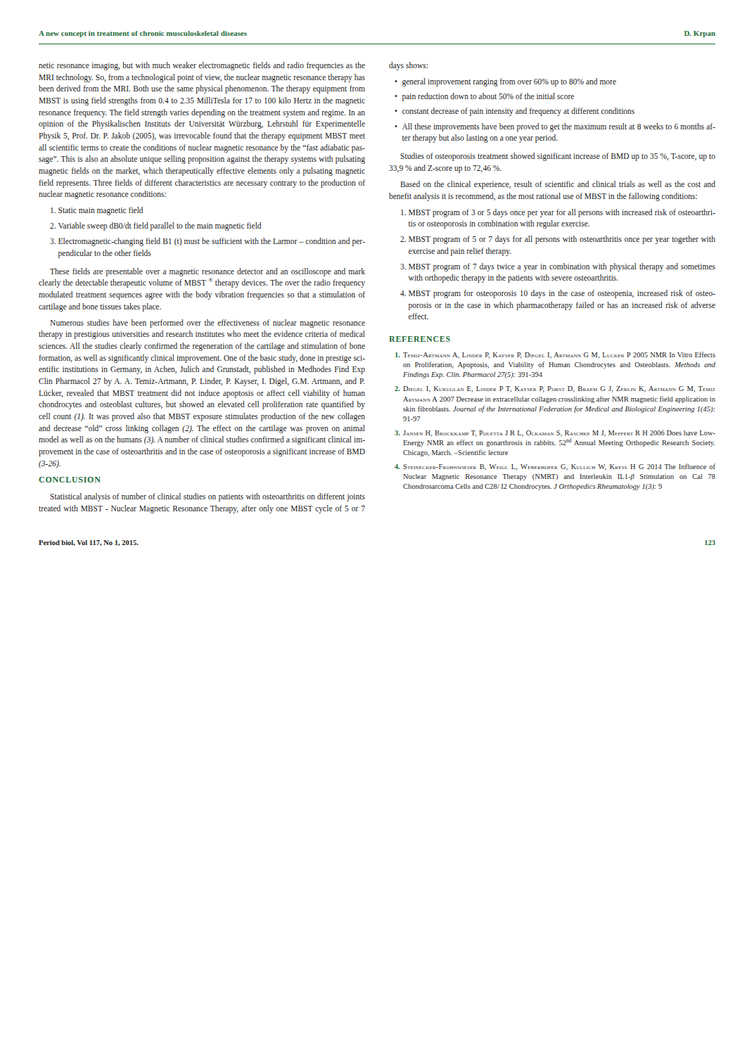A new concept in treatment of chronic musculoskeletal diseases D. Krpan
netic resonance imaging, but with much weaker electromagnetic fields and radio frequencies as the MRI technology. So, from a technological point of view, the nuclear magnetic resonance therapy has been derived from the MRI. Both use the same physical phenomenon. The therapy equipment from MBST is using field strengths from 0.4 to 2.35 MilliTesla for 17 to 100 kilo Hertz in the magnetic resonance frequency. The field strength varies depending on the treatment system and regime. In an opinion of the Physikalischen Instituts der Universität Würzburg, Lehrstuhl für Experimentelle Physik 5, Prof. Dr. P. Jakob (2005), was irrevocable found that the therapy equipment MBST meet all scientific terms to create the conditions of nuclear magnetic resonance by the “fast adiabatic passage”. This is also an absolute unique selling proposition against the therapy systems with pulsating magnetic fields on the market, which therapeutically effective elements only a pulsating magnetic field represents. Three fields of different characteristics are necessary contrary to the production of nuclear magnetic resonance conditions:
Static main magnetic field
Variable sweep dB0/dt field parallel to the main magnetic field
Electromagnetic-changing field B1 (t) must be sufficient with the Larmor – condition and perpendicular to the other fields
These fields are presentable over a magnetic resonance detector and an oscilloscope and mark clearly the detectable therapeutic volume of MBST ® therapy devices. The over the radio frequency modulated treatment sequences agree with the body vibration frequencies so that a stimulation of cartilage and bone tissues takes place.
Numerous studies have been performed over the effectiveness of nuclear magnetic resonance therapy in prestigious universities and research institutes who meet the evidence criteria of medical sciences. All the studies clearly confirmed the regeneration of the cartilage and stimulation of bone formation, as well as significantly clinical improvement. One of the basic study, done in prestige scientific institutions in Germany, in Achen, Julich and Grunstadt, published in Medhodes Find Exp Clin Pharmacol 27 by A. A. Temiz-Artmann, P. Linder, P. Kayser, I. Digel, G.M. Artmann, and P. Lücker, revealed that MBST treatment did not induce apoptosis or affect cell viability of human chondrocytes and osteoblast cultures, but showed an elevated cell proliferation rate quantified by cell count (1). It was proved also that MBST exposure stimulates production of the new collagen and decrease “old” cross linking collagen (2). The effect on the cartilage was proven on animal model as well as on the humans (3). A number of clinical studies confirmed a significant clinical improvement in the case of osteoarthritis and in the case of osteoporosis a significant increase of BMD (3-26).
Conclusion
Statistical analysis of number of clinical studies on patients with osteoarthritis on different joints treated with MBST - Nuclear Magnetic Resonance Therapy, after only one MBST cycle of 5 or 7 days shows:
general improvement ranging from over 60% up to 80% and more
pain reduction down to about 50% of the initial score
constant decrease of pain intensity and frequency at different conditions
All these improvements have been proved to get the maximum result at 8 weeks to 6 months after therapy but also lasting on a one year period.
Studies of osteoporosis treatment showed significant increase of BMD up to 35 %, T-score, up to 33,9 % and Z-score up to 72,46 %.
Based on the clinical experience, result of scientific and clinical trials as well as the cost and benefit analysis it is recommend, as the most rational use of MBST in the fallowing conditions:
MBST program of 3 or 5 days once per year for all persons with increased risk of osteoarthritis or osteoporosis in combination with regular exercise.
MBST program of 5 or 7 days for all persons with osteoarthritis once per year together with exercise and pain relief therapy.
MBST program of 7 days twice a year in combination with physical therapy and sometimes with orthopedic therapy in the patients with severe osteoarthritis.
MBST program for osteoporosis 10 days in the case of osteopenia, increased risk of osteoporosis or in the case in which pharmacotherapy failed or has an increased risk of adverse effect.
References
Temiz-Artmann A, Linder P, Kayser P, Diegel I, Artmann G M, Lucker P 2005 NMR In Vitro Effects on Proliferation, Apoptosis, and Viability of Human Chondrocytes and Osteoblasts. Methods and Findings Exp. Clin. Pharmacol 27(5): 391-394
Diegel I, Kuruglan E, Linder P T, Kayser P, Porst D, Braem G J, Zerlin K, Artmann G M, Temiz Artmann A 2007 Decrease in extracellular collagen crosslinking after NMR magnetic field application in skin fibroblasts. Journal of the International Federation for Medical and Biological Engineering 1(45): 91-97
Jansen H, Brockkamp T, Poletta J R L, Ockaman S, Raschke M J, Meffert R H 2006 Does have Low-Energy NMR an effect on gonarthrosis in rabbits. 52nd Annual Meeting Orthopedic Research Society. Chicago, March. –Scientific lecture
Steinecker-Frohnwieser B, Weigl L, Weberhofer G, Kullich W, Kress H G 2014 The Influence of Nuclear Magnetic Resonance Therapy (NMRT) and Interleukin IL1-β Stimulation on Cal 78 Chondrosarcoma Cells and C28/ I2 Chondrocytes. J Orthopedics Rheumatology 1(3): 9
Period biol, Vol 117, No 1, 2015. 123